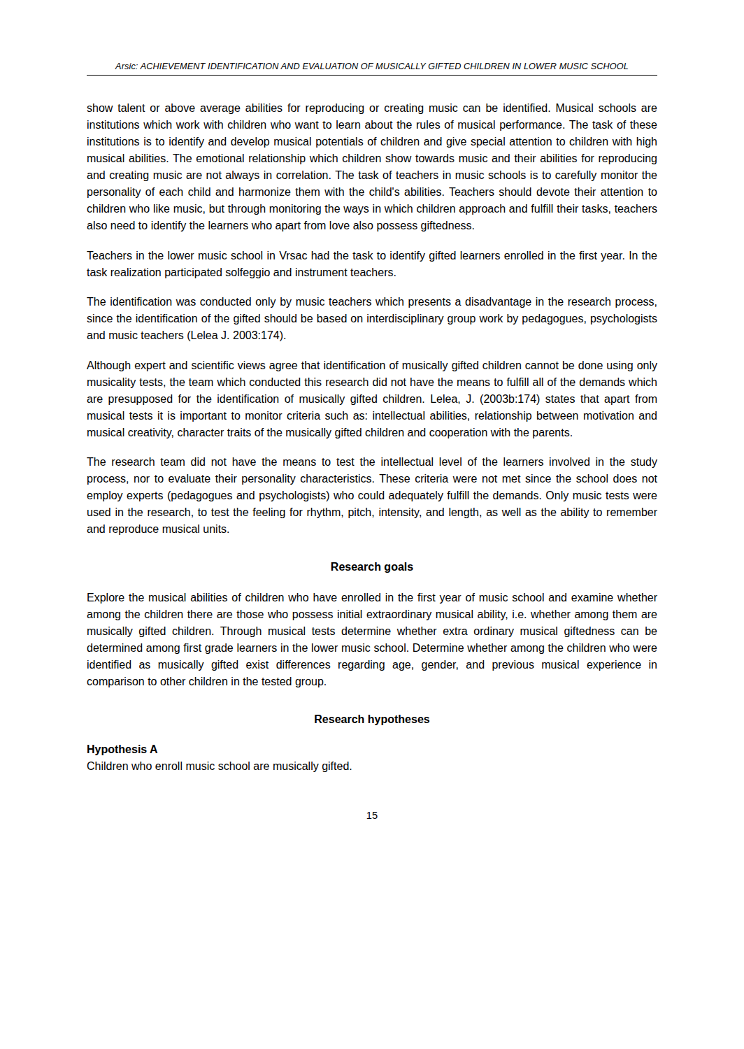Arsic: ACHIEVEMENT IDENTIFICATION AND EVALUATION OF MUSICALLY GIFTED CHILDREN IN LOWER MUSIC SCHOOL
show talent or above average abilities for reproducing or creating music can be identified. Musical schools are institutions which work with children who want to learn about the rules of musical performance. The task of these institutions is to identify and develop musical potentials of children and give special attention to children with high musical abilities. The emotional relationship which children show towards music and their abilities for reproducing and creating music are not always in correlation. The task of teachers in music schools is to carefully monitor the personality of each child and harmonize them with the child's abilities. Teachers should devote their attention to children who like music, but through monitoring the ways in which children approach and fulfill their tasks, teachers also need to identify the learners who apart from love also possess giftedness.
Teachers in the lower music school in Vrsac had the task to identify gifted learners enrolled in the first year. In the task realization participated solfeggio and instrument teachers.
The identification was conducted only by music teachers which presents a disadvantage in the research process, since the identification of the gifted should be based on interdisciplinary group work by pedagogues, psychologists and music teachers (Lelea J. 2003:174).
Although expert and scientific views agree that identification of musically gifted children cannot be done using only musicality tests, the team which conducted this research did not have the means to fulfill all of the demands which are presupposed for the identification of musically gifted children. Lelea, J. (2003b:174) states that apart from musical tests it is important to monitor criteria such as: intellectual abilities, relationship between motivation and musical creativity, character traits of the musically gifted children and cooperation with the parents.
The research team did not have the means to test the intellectual level of the learners involved in the study process, nor to evaluate their personality characteristics. These criteria were not met since the school does not employ experts (pedagogues and psychologists) who could adequately fulfill the demands. Only music tests were used in the research, to test the feeling for rhythm, pitch, intensity, and length, as well as the ability to remember and reproduce musical units.
Research goals
Explore the musical abilities of children who have enrolled in the first year of music school and examine whether among the children there are those who possess initial extraordinary musical ability, i.e. whether among them are musically gifted children. Through musical tests determine whether extra ordinary musical giftedness can be determined among first grade learners in the lower music school. Determine whether among the children who were identified as musically gifted exist differences regarding age, gender, and previous musical experience in comparison to other children in the tested group.
Research hypotheses
Hypothesis A
Children who enroll music school are musically gifted.
15